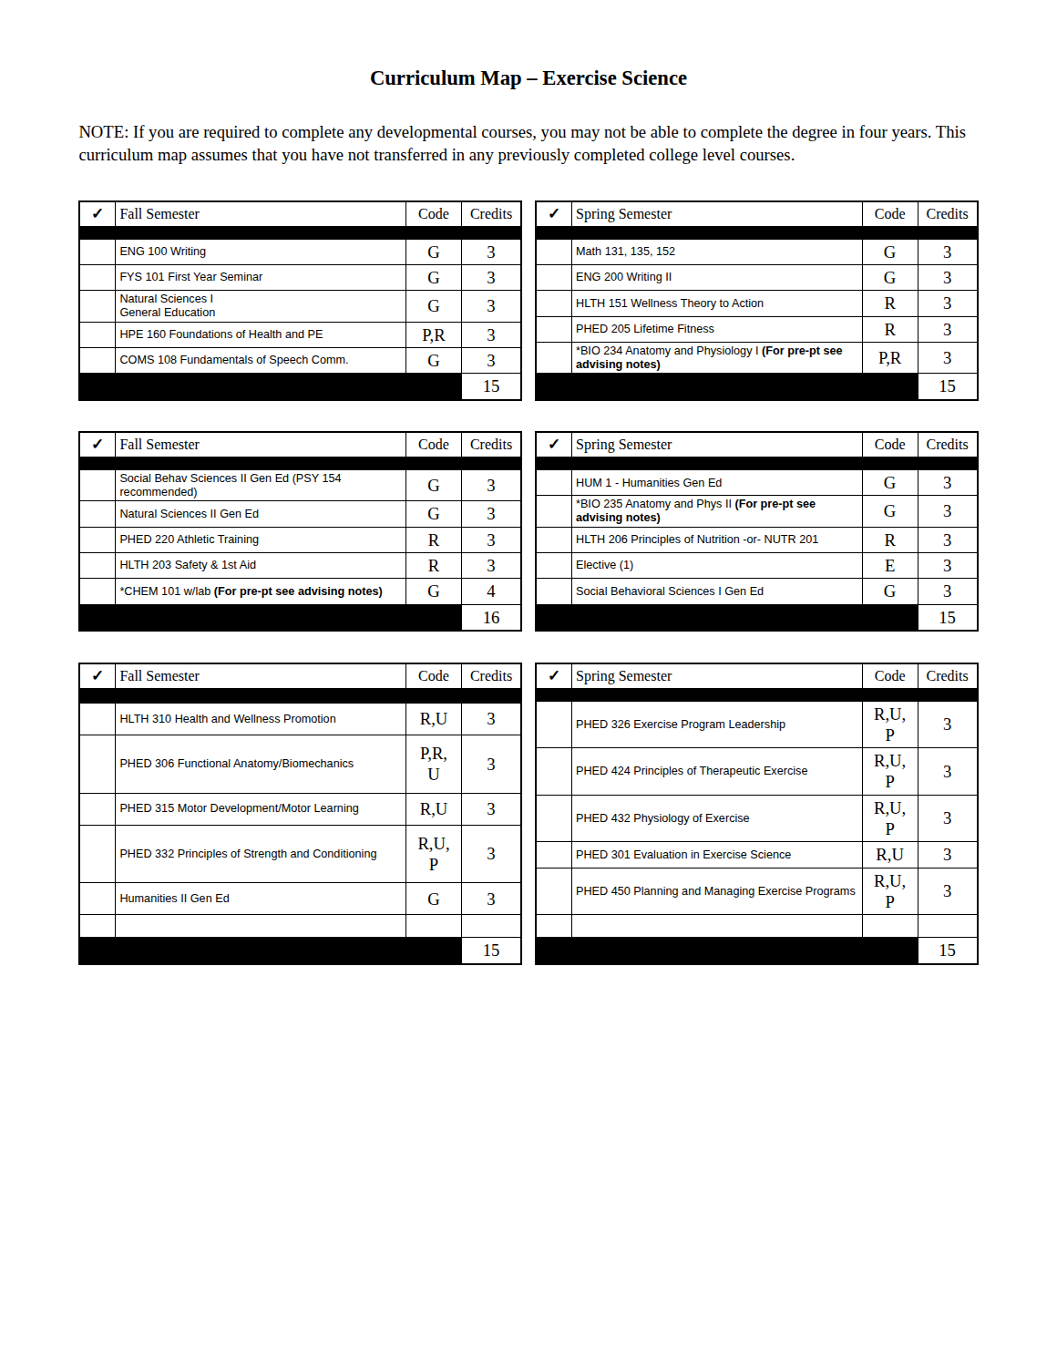Curriculum Map – Exercise Science
NOTE: If you are required to complete any developmental courses, you may not be able to complete the degree in four years. This curriculum map assumes that you have not transferred in any previously completed college level courses.
| ✓ | Fall Semester | Code | Credits |
| --- | --- | --- | --- |
| | ENG 100 Writing | G | 3 |
| | FYS 101 First Year Seminar | G | 3 |
| | Natural Sciences I General Education | G | 3 |
| | HPE 160 Foundations of Health and PE | P,R | 3 |
| | COMS 108 Fundamentals of Speech Comm. | G | 3 |
| | 15 |
| ✓ | Spring Semester | Code | Credits |
| --- | --- | --- | --- |
| | Math 131, 135, 152 | G | 3 |
| | ENG 200 Writing II | G | 3 |
| | HLTH 151 Wellness Theory to Action | R | 3 |
| | PHED 205 Lifetime Fitness | R | 3 |
| | *BIO 234 Anatomy and Physiology I (For pre-pt see advising notes) | P,R | 3 |
| | 15 |
| ✓ | Fall Semester | Code | Credits |
| --- | --- | --- | --- |
| | Social Behav Sciences II Gen Ed (PSY 154 recommended) | G | 3 |
| | Natural Sciences II Gen Ed | G | 3 |
| | PHED 220 Athletic Training | R | 3 |
| | HLTH 203 Safety & 1st Aid | R | 3 |
| | *CHEM 101 w/lab (For pre-pt see advising notes) | G | 4 |
| | 16 |
| ✓ | Spring Semester | Code | Credits |
| --- | --- | --- | --- |
| | HUM 1 - Humanities Gen Ed | G | 3 |
| | *BIO 235 Anatomy and Phys II (For pre-pt see advising notes) | G | 3 |
| | HLTH 206 Principles of Nutrition -or- NUTR 201 | R | 3 |
| | Elective (1) | E | 3 |
| | Social Behavioral Sciences I Gen Ed | G | 3 |
| | 15 |
| ✓ | Fall Semester | Code | Credits |
| --- | --- | --- | --- |
| | HLTH 310 Health and Wellness Promotion | R,U | 3 |
| | PHED 306 Functional Anatomy/Biomechanics | P,R, U | 3 |
| | PHED 315 Motor Development/Motor Learning | R,U | 3 |
| | PHED 332 Principles of Strength and Conditioning | R,U, P | 3 |
| | Humanities II Gen Ed | G | 3 |
| | 15 |
| ✓ | Spring Semester | Code | Credits |
| --- | --- | --- | --- |
| | PHED 326 Exercise Program Leadership | R,U, P | 3 |
| | PHED 424 Principles of Therapeutic Exercise | R,U, P | 3 |
| | PHED 432 Physiology of Exercise | R,U, P | 3 |
| | PHED 301 Evaluation in Exercise Science | R,U | 3 |
| | PHED 450 Planning and Managing Exercise Programs | R,U, P | 3 |
| | 15 |